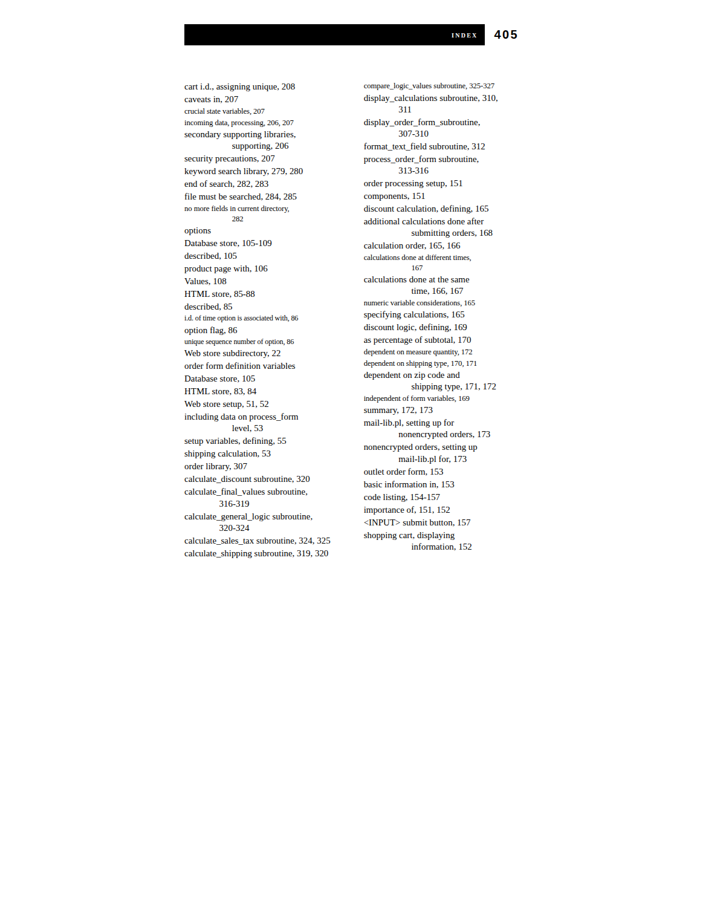Index
405
cart i.d., assigning unique, 208
caveats in, 207
crucial state variables, 207
incoming data, processing, 206, 207
secondary supporting libraries,
supporting, 206
security precautions, 207
keyword search library, 279, 280
end of search, 282, 283
file must be searched, 284, 285
no more fields in current directory,
282
options
Database store, 105-109
described, 105
product page with, 106
Values, 108
HTML store, 85-88
described, 85
i.d. of time option is associated with, 86
option flag, 86
unique sequence number of option, 86
Web store subdirectory, 22
order form definition variables
Database store, 105
HTML store, 83, 84
Web store setup, 51, 52
including data on process_form
level, 53
setup variables, defining, 55
shipping calculation, 53
order library, 307
calculate_discount subroutine, 320
calculate_final_values subroutine,
316-319
calculate_general_logic subroutine,
320-324
calculate_sales_tax subroutine, 324, 325
calculate_shipping subroutine, 319, 320
compare_logic_values subroutine, 325-327
display_calculations subroutine, 310,
311
display_order_form_subroutine,
307-310
format_text_field subroutine, 312
process_order_form subroutine,
313-316
order processing setup, 151
components, 151
discount calculation, defining, 165
additional calculations done after
submitting orders, 168
calculation order, 165, 166
calculations done at different times,
167
calculations done at the same
time, 166, 167
numeric variable considerations, 165
specifying calculations, 165
discount logic, defining, 169
as percentage of subtotal, 170
dependent on measure quantity, 172
dependent on shipping type, 170, 171
dependent on zip code and
shipping type, 171, 172
independent of form variables, 169
summary, 172, 173
mail-lib.pl, setting up for
nonencrypted orders, 173
nonencrypted orders, setting up
mail-lib.pl for, 173
outlet order form, 153
basic information in, 153
code listing, 154-157
importance of, 151, 152
<INPUT> submit button, 157
shopping cart, displaying
information, 152